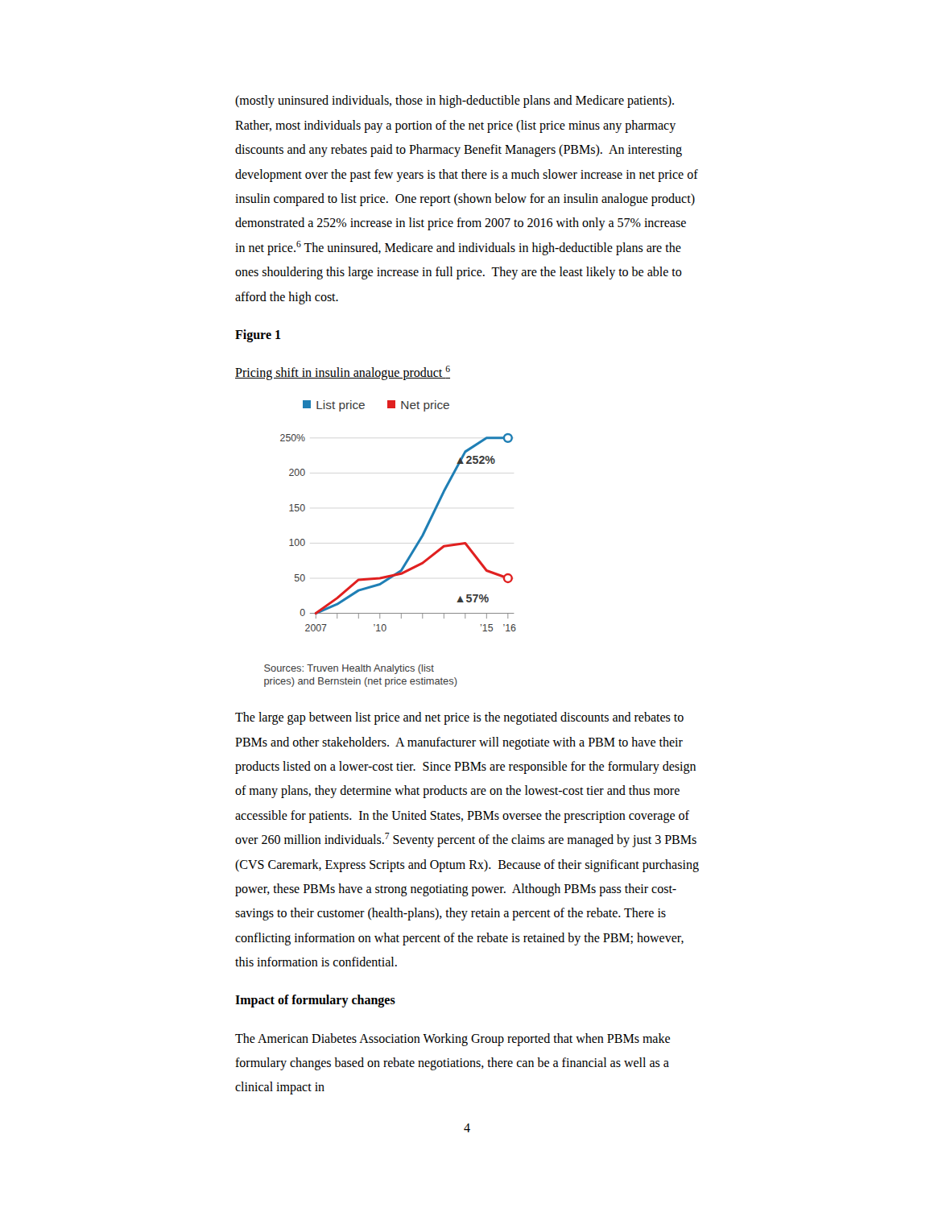(mostly uninsured individuals, those in high-deductible plans and Medicare patients). Rather, most individuals pay a portion of the net price (list price minus any pharmacy discounts and any rebates paid to Pharmacy Benefit Managers (PBMs). An interesting development over the past few years is that there is a much slower increase in net price of insulin compared to list price. One report (shown below for an insulin analogue product) demonstrated a 252% increase in list price from 2007 to 2016 with only a 57% increase in net price.6 The uninsured, Medicare and individuals in high-deductible plans are the ones shouldering this large increase in full price. They are the least likely to be able to afford the high cost.
Figure 1
Pricing shift in insulin analogue product 6
List price Net price
250% 200 150 100 50 0 2007 ’10 ’15 ’16 ▲252% ▲57%
Sources: Truven Health Analytics (list
prices) and Bernstein (net price estimates)
The large gap between list price and net price is the negotiated discounts and rebates to PBMs and other stakeholders. A manufacturer will negotiate with a PBM to have their products listed on a lower-cost tier. Since PBMs are responsible for the formulary design of many plans, they determine what products are on the lowest-cost tier and thus more accessible for patients. In the United States, PBMs oversee the prescription coverage of over 260 million individuals.7 Seventy percent of the claims are managed by just 3 PBMs (CVS Caremark, Express Scripts and Optum Rx). Because of their significant purchasing power, these PBMs have a strong negotiating power. Although PBMs pass their cost-savings to their customer (health-plans), they retain a percent of the rebate. There is conflicting information on what percent of the rebate is retained by the PBM; however, this information is confidential.
Impact of formulary changes
The American Diabetes Association Working Group reported that when PBMs make formulary changes based on rebate negotiations, there can be a financial as well as a clinical impact in
4